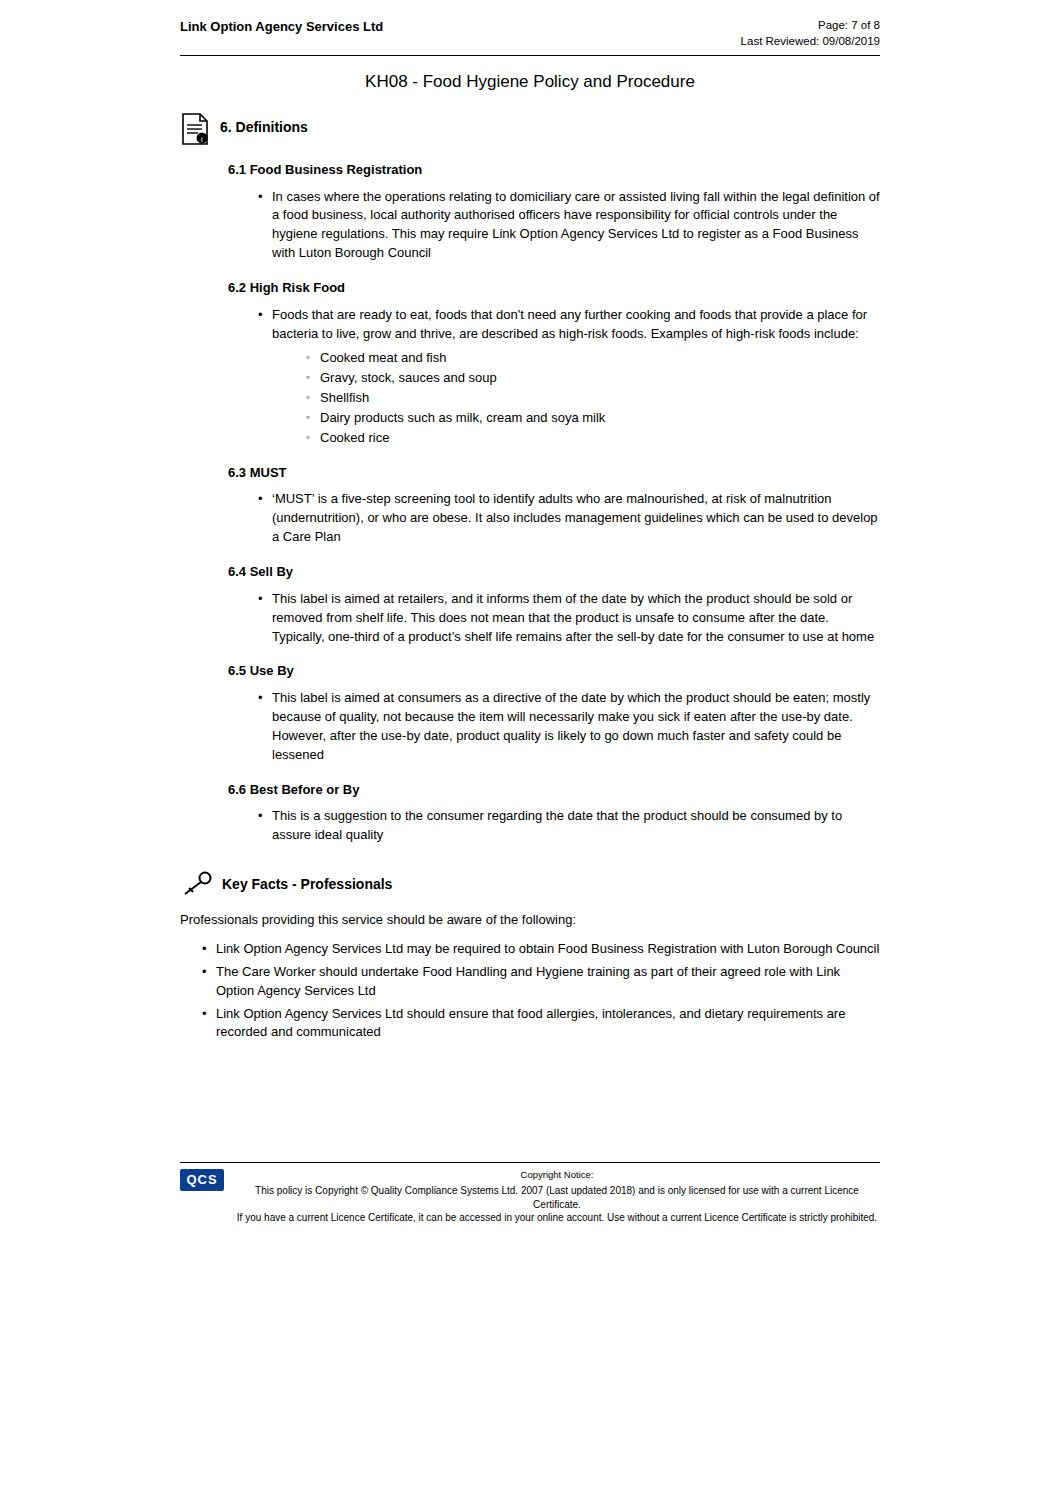Link Option Agency Services Ltd
Page: 7 of 8
Last Reviewed: 09/08/2019
KH08 - Food Hygiene Policy and Procedure
i
6. Definitions
6.1 Food Business Registration
In cases where the operations relating to domiciliary care or assisted living fall within the legal definition of a food business, local authority authorised officers have responsibility for official controls under the hygiene regulations. This may require Link Option Agency Services Ltd to register as a Food Business with Luton Borough Council
6.2 High Risk Food
Foods that are ready to eat, foods that don't need any further cooking and foods that provide a place for bacteria to live, grow and thrive, are described as high-risk foods. Examples of high-risk foods include:
Cooked meat and fish
Gravy, stock, sauces and soup
Shellfish
Dairy products such as milk, cream and soya milk
Cooked rice
6.3 MUST
‘MUST’ is a five-step screening tool to identify adults who are malnourished, at risk of malnutrition (undernutrition), or who are obese. It also includes management guidelines which can be used to develop a Care Plan
6.4 Sell By
This label is aimed at retailers, and it informs them of the date by which the product should be sold or removed from shelf life. This does not mean that the product is unsafe to consume after the date. Typically, one-third of a product’s shelf life remains after the sell-by date for the consumer to use at home
6.5 Use By
This label is aimed at consumers as a directive of the date by which the product should be eaten; mostly because of quality, not because the item will necessarily make you sick if eaten after the use-by date. However, after the use-by date, product quality is likely to go down much faster and safety could be lessened
6.6 Best Before or By
This is a suggestion to the consumer regarding the date that the product should be consumed by to assure ideal quality
Key Facts - Professionals
Professionals providing this service should be aware of the following:
Link Option Agency Services Ltd may be required to obtain Food Business Registration with Luton Borough Council
The Care Worker should undertake Food Handling and Hygiene training as part of their agreed role with Link Option Agency Services Ltd
Link Option Agency Services Ltd should ensure that food allergies, intolerances, and dietary requirements are recorded and communicated
QCS
Copyright Notice:
This policy is Copyright © Quality Compliance Systems Ltd. 2007 (Last updated 2018) and is only licensed for use with a current Licence Certificate.
If you have a current Licence Certificate, it can be accessed in your online account. Use without a current Licence Certificate is strictly prohibited.